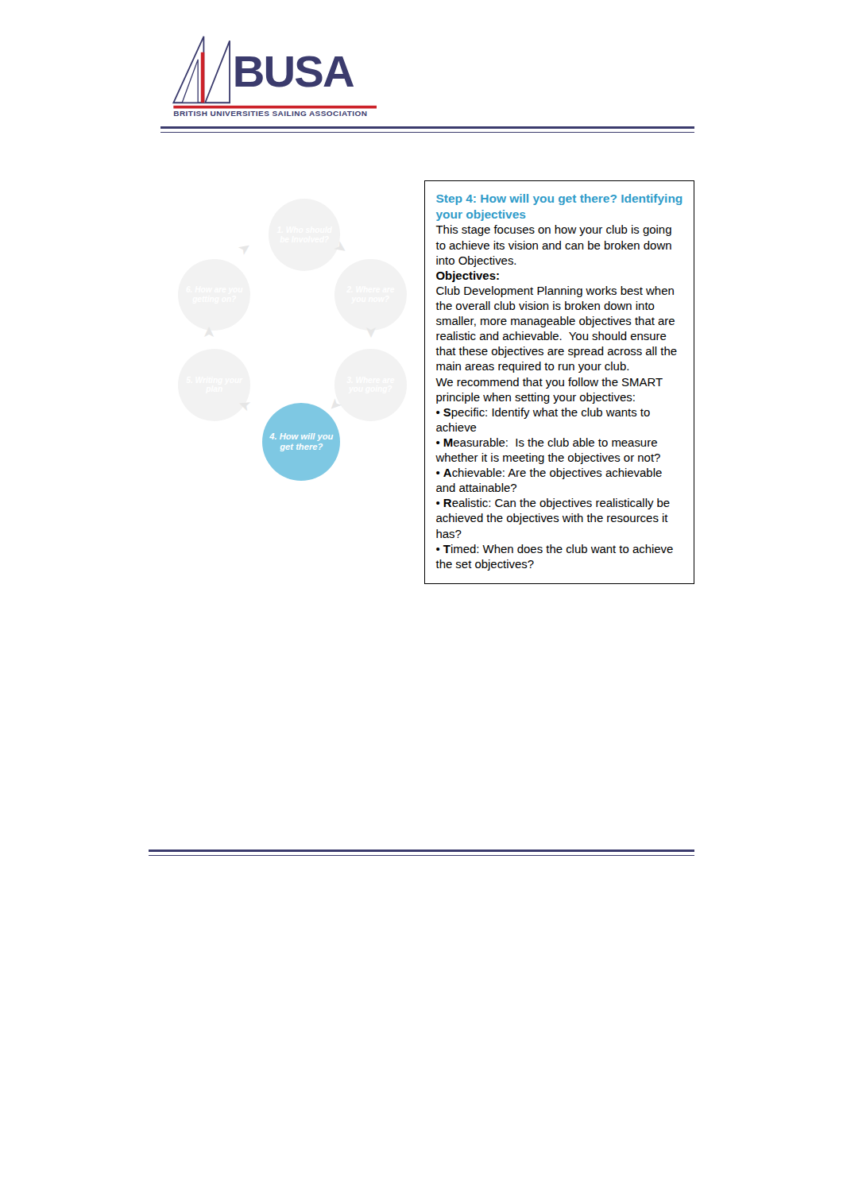BUSA BRITISH UNIVERSITIES SAILING ASSOCIATION
1. Who should be Involved?
2. Where are you now?
3. Where are you going?
4. How will you get there?
5. Writing your plan
6. How are you getting on?
➤
➤
➤
➤
➤
➤
Step 4: How will you get there? Identifying your objectives
This stage focuses on how your club is going to achieve its vision and can be broken down into Objectives.
Objectives:
Club Development Planning works best when the overall club vision is broken down into smaller, more manageable objectives that are realistic and achievable. You should ensure that these objectives are spread across all the main areas required to run your club.
We recommend that you follow the SMART principle when setting your objectives:
Specific: Identify what the club wants to achieve
Measurable: Is the club able to measure whether it is meeting the objectives or not?
Achievable: Are the objectives achievable and attainable?
Realistic: Can the objectives realistically be achieved the objectives with the resources it has?
Timed: When does the club want to achieve the set objectives?